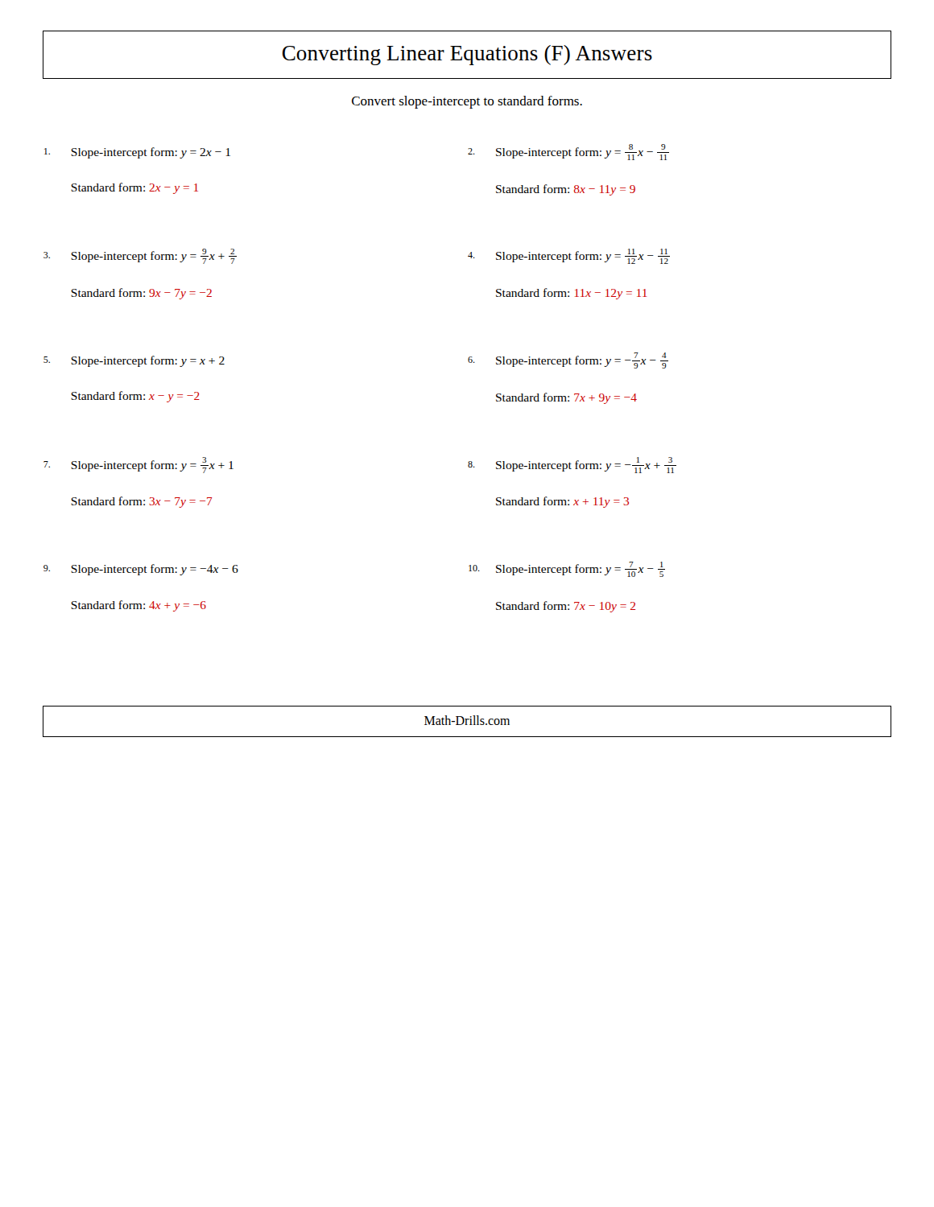Converting Linear Equations (F) Answers
Convert slope-intercept to standard forms.
| 1. Slope-intercept form: y = 2 x − 1 Standard form: 2 x − y = 1 | 2. Slope-intercept form: y = 8 11 x − 9 11 Standard form: 8 x − 11 y = 9 |
| 3. Slope-intercept form: y = 9 7 x + 2 7 Standard form: 9 x − 7 y = −2 | 4. Slope-intercept form: y = 11 12 x − 11 12 Standard form: 11 x − 12 y = 11 |
| 5. Slope-intercept form: y = x + 2 Standard form: x − y = −2 | 6. Slope-intercept form: y = − 7 9 x − 4 9 Standard form: 7 x + 9 y = −4 |
| 7. Slope-intercept form: y = 3 7 x + 1 Standard form: 3 x − 7 y = −7 | 8. Slope-intercept form: y = − 1 11 x + 3 11 Standard form: x + 11 y = 3 |
| 9. Slope-intercept form: y = −4 x − 6 Standard form: 4 x + y = −6 | 10. Slope-intercept form: y = 7 10 x − 1 5 Standard form: 7 x − 10 y = 2 |
Math-Drills.com